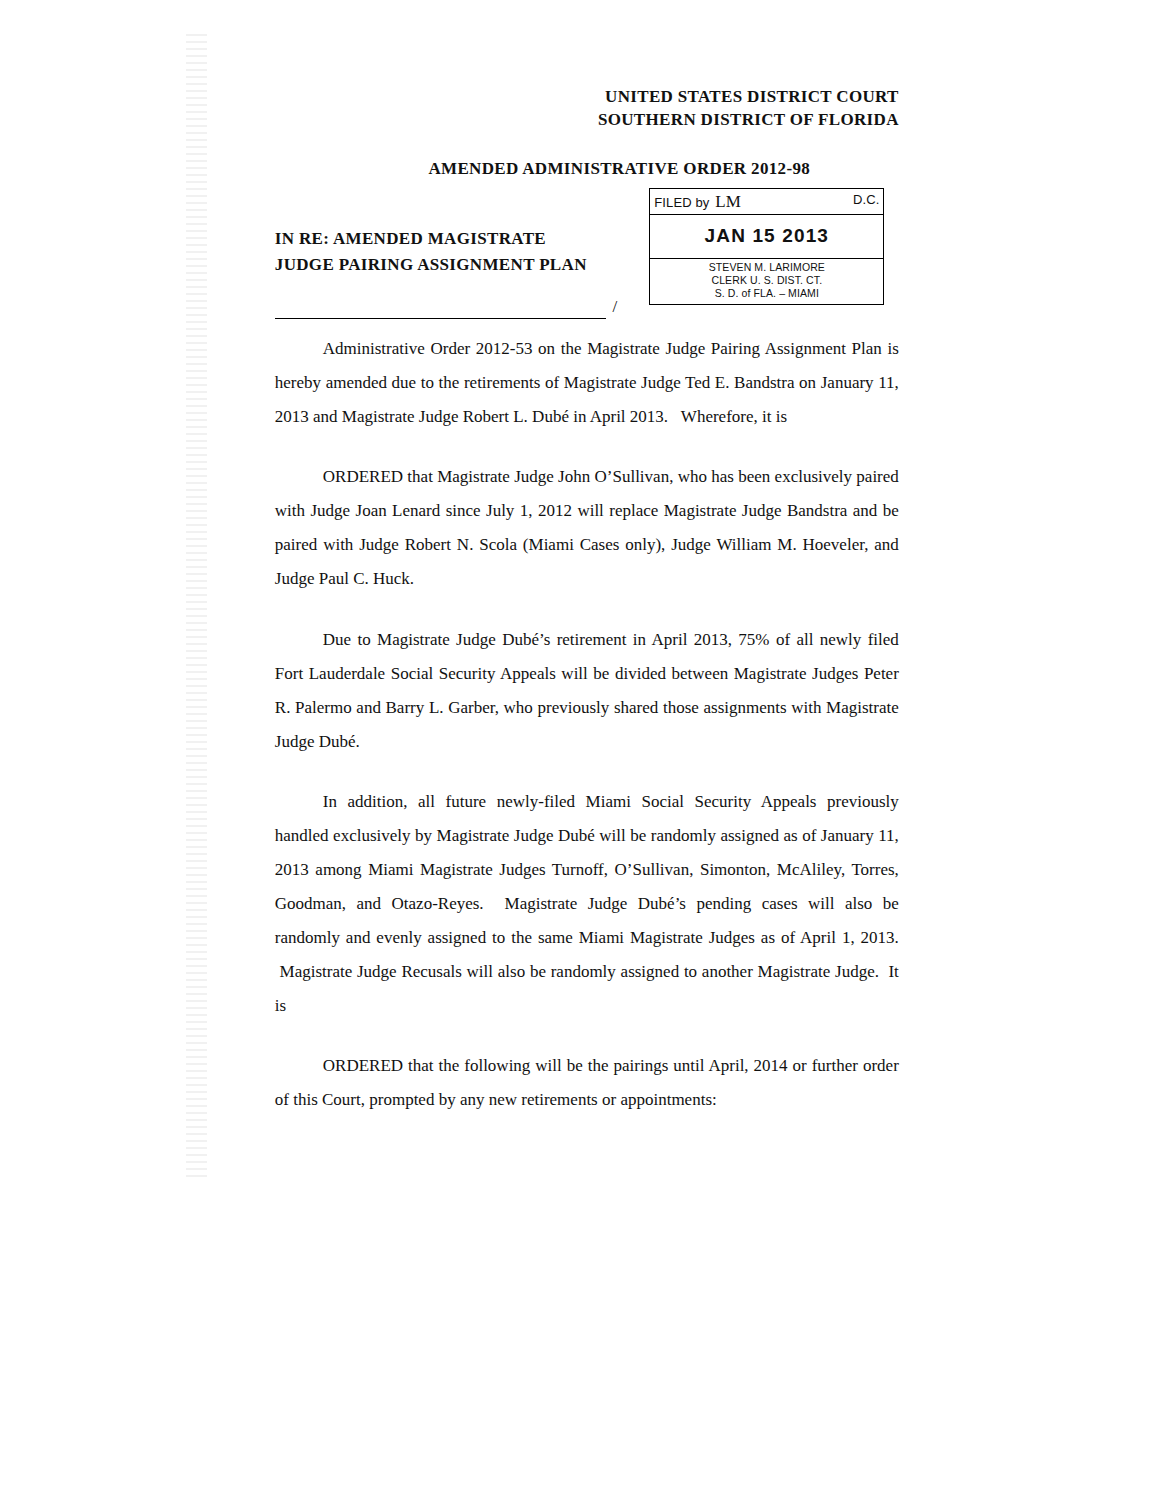UNITED STATES DISTRICT COURT
SOUTHERN DISTRICT OF FLORIDA
AMENDED ADMINISTRATIVE ORDER 2012-98
FILED by LM D.C.
JAN 15 2013
STEVEN M. LARIMORE
CLERK U. S. DIST. CT.
S. D. of FLA. – MIAMI
IN RE: AMENDED MAGISTRATE
JUDGE PAIRING ASSIGNMENT PLAN
/
Administrative Order 2012-53 on the Magistrate Judge Pairing Assignment Plan is hereby amended due to the retirements of Magistrate Judge Ted E. Bandstra on January 11, 2013 and Magistrate Judge Robert L. Dubé in April 2013. Wherefore, it is
ORDERED that Magistrate Judge John O’Sullivan, who has been exclusively paired with Judge Joan Lenard since July 1, 2012 will replace Magistrate Judge Bandstra and be paired with Judge Robert N. Scola (Miami Cases only), Judge William M. Hoeveler, and Judge Paul C. Huck.
Due to Magistrate Judge Dubé’s retirement in April 2013, 75% of all newly filed Fort Lauderdale Social Security Appeals will be divided between Magistrate Judges Peter R. Palermo and Barry L. Garber, who previously shared those assignments with Magistrate Judge Dubé.
In addition, all future newly-filed Miami Social Security Appeals previously handled exclusively by Magistrate Judge Dubé will be randomly assigned as of January 11, 2013 among Miami Magistrate Judges Turnoff, O’Sullivan, Simonton, McAliley, Torres, Goodman, and Otazo-Reyes. Magistrate Judge Dubé’s pending cases will also be randomly and evenly assigned to the same Miami Magistrate Judges as of April 1, 2013. Magistrate Judge Recusals will also be randomly assigned to another Magistrate Judge. It is
ORDERED that the following will be the pairings until April, 2014 or further order of this Court, prompted by any new retirements or appointments: